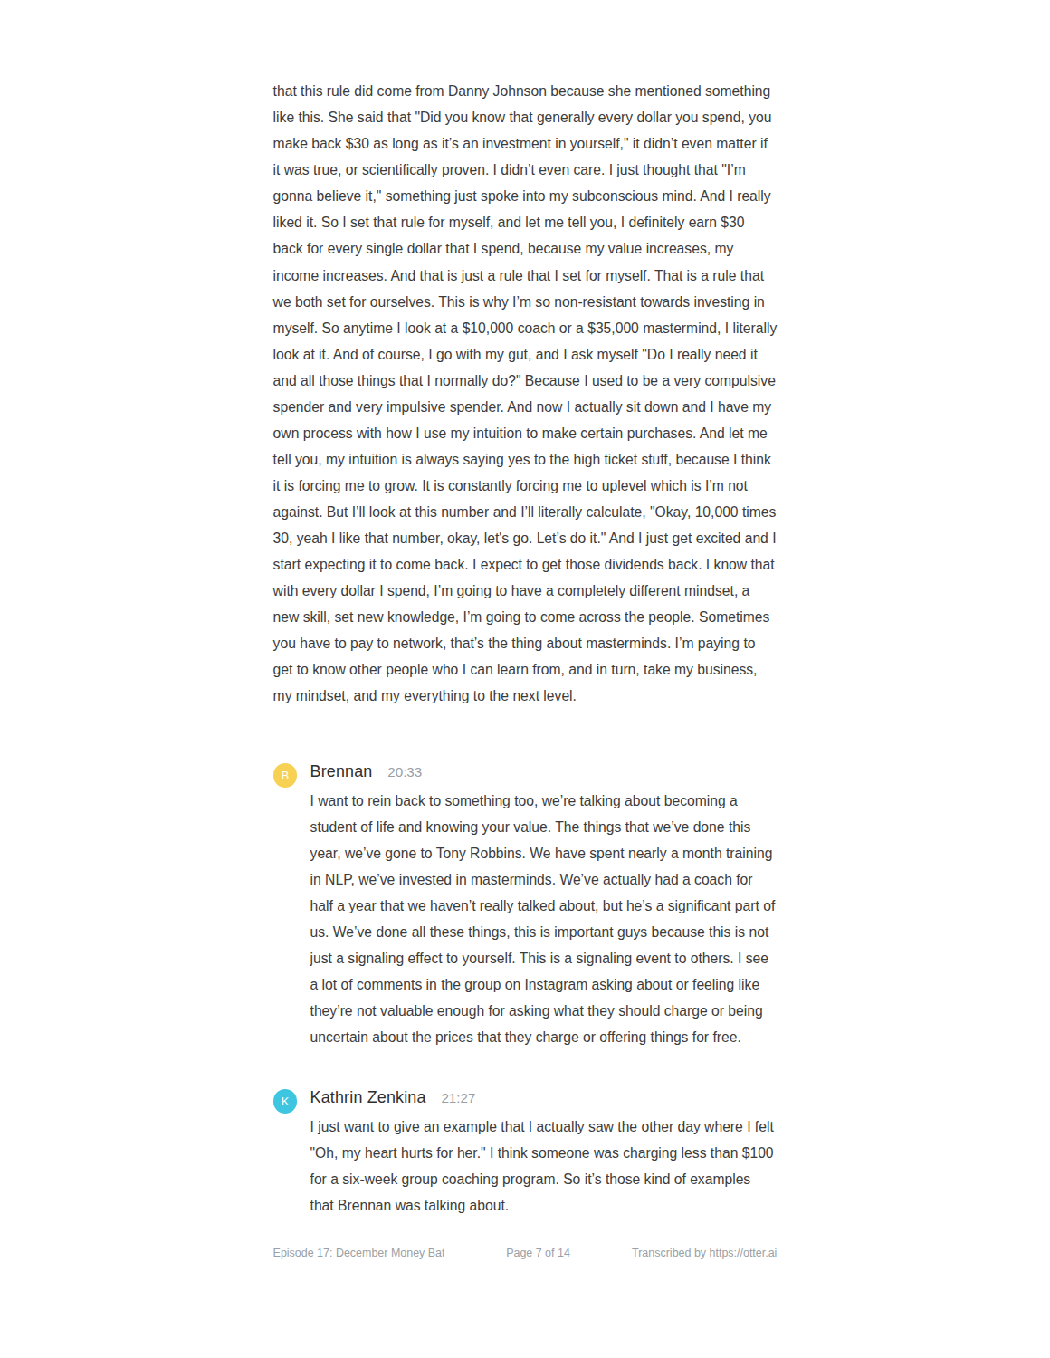that this rule did come from Danny Johnson because she mentioned something like this. She said that "Did you know that generally every dollar you spend, you make back $30 as long as it’s an investment in yourself," it didn’t even matter if it was true, or scientifically proven. I didn’t even care. I just thought that "I’m gonna believe it," something just spoke into my subconscious mind. And I really liked it. So I set that rule for myself, and let me tell you, I definitely earn $30 back for every single dollar that I spend, because my value increases, my income increases. And that is just a rule that I set for myself. That is a rule that we both set for ourselves. This is why I’m so non-resistant towards investing in myself. So anytime I look at a $10,000 coach or a $35,000 mastermind, I literally look at it. And of course, I go with my gut, and I ask myself "Do I really need it and all those things that I normally do?" Because I used to be a very compulsive spender and very impulsive spender. And now I actually sit down and I have my own process with how I use my intuition to make certain purchases. And let me tell you, my intuition is always saying yes to the high ticket stuff, because I think it is forcing me to grow. It is constantly forcing me to uplevel which is I’m not against. But I’ll look at this number and I’ll literally calculate, "Okay, 10,000 times 30, yeah I like that number, okay, let's go. Let’s do it." And I just get excited and I start expecting it to come back. I expect to get those dividends back. I know that with every dollar I spend, I’m going to have a completely different mindset, a new skill, set new knowledge, I’m going to come across the people. Sometimes you have to pay to network, that’s the thing about masterminds. I’m paying to get to know other people who I can learn from, and in turn, take my business, my mindset, and my everything to the next level.
B
Brennan 20:33
I want to rein back to something too, we’re talking about becoming a student of life and knowing your value. The things that we’ve done this year, we’ve gone to Tony Robbins. We have spent nearly a month training in NLP, we’ve invested in masterminds. We’ve actually had a coach for half a year that we haven’t really talked about, but he’s a significant part of us. We’ve done all these things, this is important guys because this is not just a signaling effect to yourself. This is a signaling event to others. I see a lot of comments in the group on Instagram asking about or feeling like they’re not valuable enough for asking what they should charge or being uncertain about the prices that they charge or offering things for free.
K
Kathrin Zenkina 21:27
I just want to give an example that I actually saw the other day where I felt "Oh, my heart hurts for her." I think someone was charging less than $100 for a six-week group coaching program. So it’s those kind of examples that Brennan was talking about.
Episode 17: December Money Bat
Page 7 of 14
Transcribed by https://otter.ai